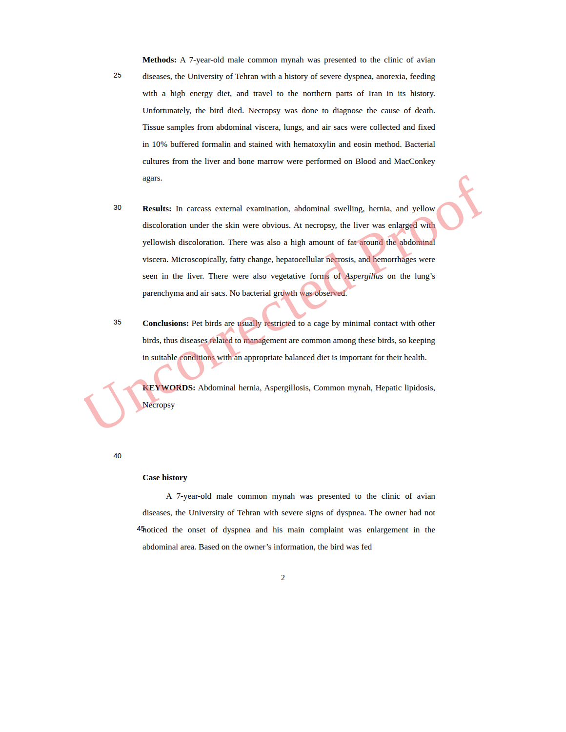Uncorrected Proof
Methods: A 7-year-old male common mynah was presented to the clinic of avian diseases, the University 25 of Tehran with a history of severe dyspnea, anorexia, feeding with a high energy diet, and travel to the northern parts of Iran in its history. Unfortunately, the bird died. Necropsy was done to diagnose the cause of death. Tissue samples from abdominal viscera, lungs, and air sacs were collected and fixed in 10% buffered formalin and stained with hematoxylin and eosin method. Bacterial cultures from the liver and bone marrow were performed on Blood and MacConkey agars.
30 Results: In carcass external examination, abdominal swelling, hernia, and yellow discoloration under the skin were obvious. At necropsy, the liver was enlarged with yellowish discoloration. There was also a high amount of fat around the abdominal viscera. Microscopically, fatty change, hepatocellular necrosis, and hemorrhages were seen in the liver. There were also vegetative forms of Aspergillus on the lung’s parenchyma and air sacs. No bacterial growth was observed.
35 Conclusions: Pet birds are usually restricted to a cage by minimal contact with other birds, thus diseases related to management are common among these birds, so keeping in suitable conditions with an appropriate balanced diet is important for their health.
KEYWORDS: Abdominal hernia, Aspergillosis, Common mynah, Hepatic lipidosis, Necropsy
40
Case history
A 7-year-old male common mynah was presented to the clinic of avian diseases, the University of Tehran with severe signs of dyspnea. The owner had not noticed the onset of dyspnea and his main 45 complaint was enlargement in the abdominal area. Based on the owner’s information, the bird was fed
2